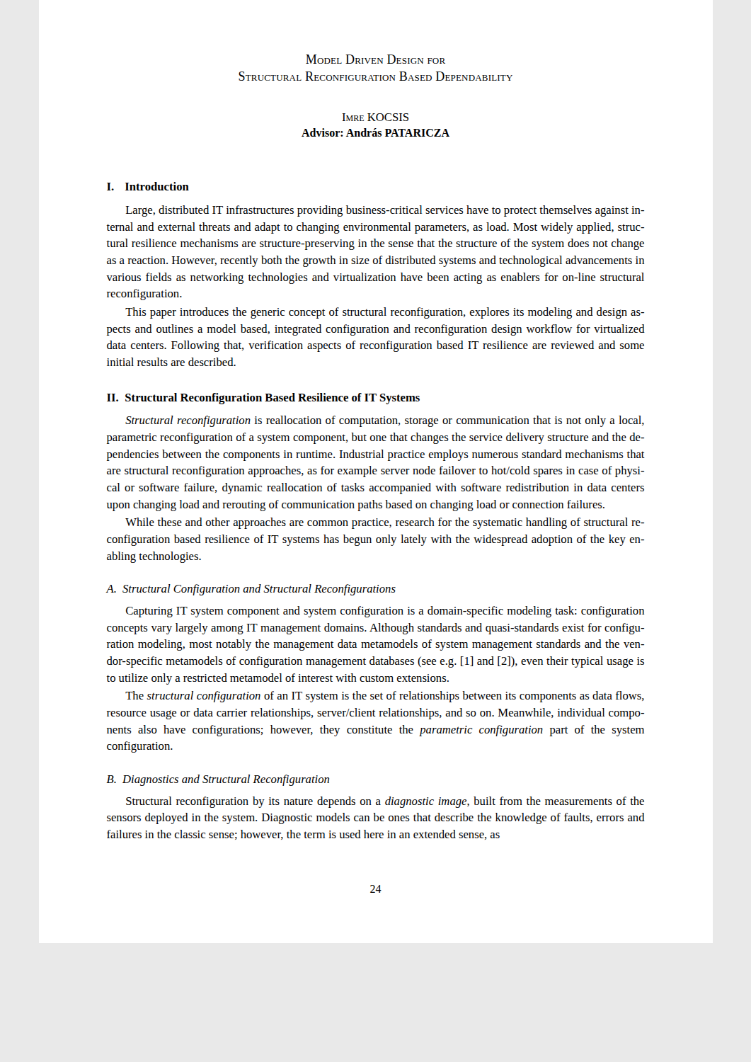Model Driven Design for
Structural Reconfiguration Based Dependability
Imre KOCSIS
Advisor: András PATARICZA
I. Introduction
Large, distributed IT infrastructures providing business-critical services have to protect themselves against internal and external threats and adapt to changing environmental parameters, as load. Most widely applied, structural resilience mechanisms are structure-preserving in the sense that the structure of the system does not change as a reaction. However, recently both the growth in size of distributed systems and technological advancements in various fields as networking technologies and virtualization have been acting as enablers for on-line structural reconfiguration.
This paper introduces the generic concept of structural reconfiguration, explores its modeling and design aspects and outlines a model based, integrated configuration and reconfiguration design workflow for virtualized data centers. Following that, verification aspects of reconfiguration based IT resilience are reviewed and some initial results are described.
II. Structural Reconfiguration Based Resilience of IT Systems
Structural reconfiguration is reallocation of computation, storage or communication that is not only a local, parametric reconfiguration of a system component, but one that changes the service delivery structure and the dependencies between the components in runtime. Industrial practice employs numerous standard mechanisms that are structural reconfiguration approaches, as for example server node failover to hot/cold spares in case of physical or software failure, dynamic reallocation of tasks accompanied with software redistribution in data centers upon changing load and rerouting of communication paths based on changing load or connection failures.
While these and other approaches are common practice, research for the systematic handling of structural reconfiguration based resilience of IT systems has begun only lately with the widespread adoption of the key enabling technologies.
A. Structural Configuration and Structural Reconfigurations
Capturing IT system component and system configuration is a domain-specific modeling task: configuration concepts vary largely among IT management domains. Although standards and quasi-standards exist for configuration modeling, most notably the management data metamodels of system management standards and the vendor-specific metamodels of configuration management databases (see e.g. [1] and [2]), even their typical usage is to utilize only a restricted metamodel of interest with custom extensions.
The structural configuration of an IT system is the set of relationships between its components as data flows, resource usage or data carrier relationships, server/client relationships, and so on. Meanwhile, individual components also have configurations; however, they constitute the parametric configuration part of the system configuration.
B. Diagnostics and Structural Reconfiguration
Structural reconfiguration by its nature depends on a diagnostic image, built from the measurements of the sensors deployed in the system. Diagnostic models can be ones that describe the knowledge of faults, errors and failures in the classic sense; however, the term is used here in an extended sense, as
24